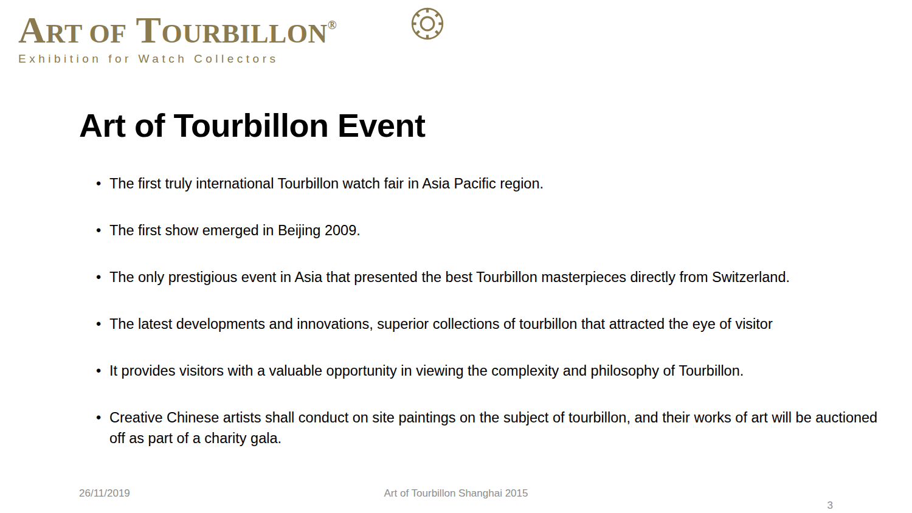ART OF TOURBILLON®
Exhibition for Watch Collectors
Art of Tourbillon Event
The first truly international Tourbillon watch fair in Asia Pacific region.
The first show emerged in Beijing 2009.
The only prestigious event in Asia that presented the best Tourbillon masterpieces directly from Switzerland.
The latest developments and innovations, superior collections of tourbillon that attracted the eye of visitor
It provides visitors with a valuable opportunity in viewing the complexity and philosophy of Tourbillon.
Creative Chinese artists shall conduct on site paintings on the subject of tourbillon, and their works of art will be auctioned off as part of a charity gala.
26/11/2019
Art of Tourbillon Shanghai 2015
3